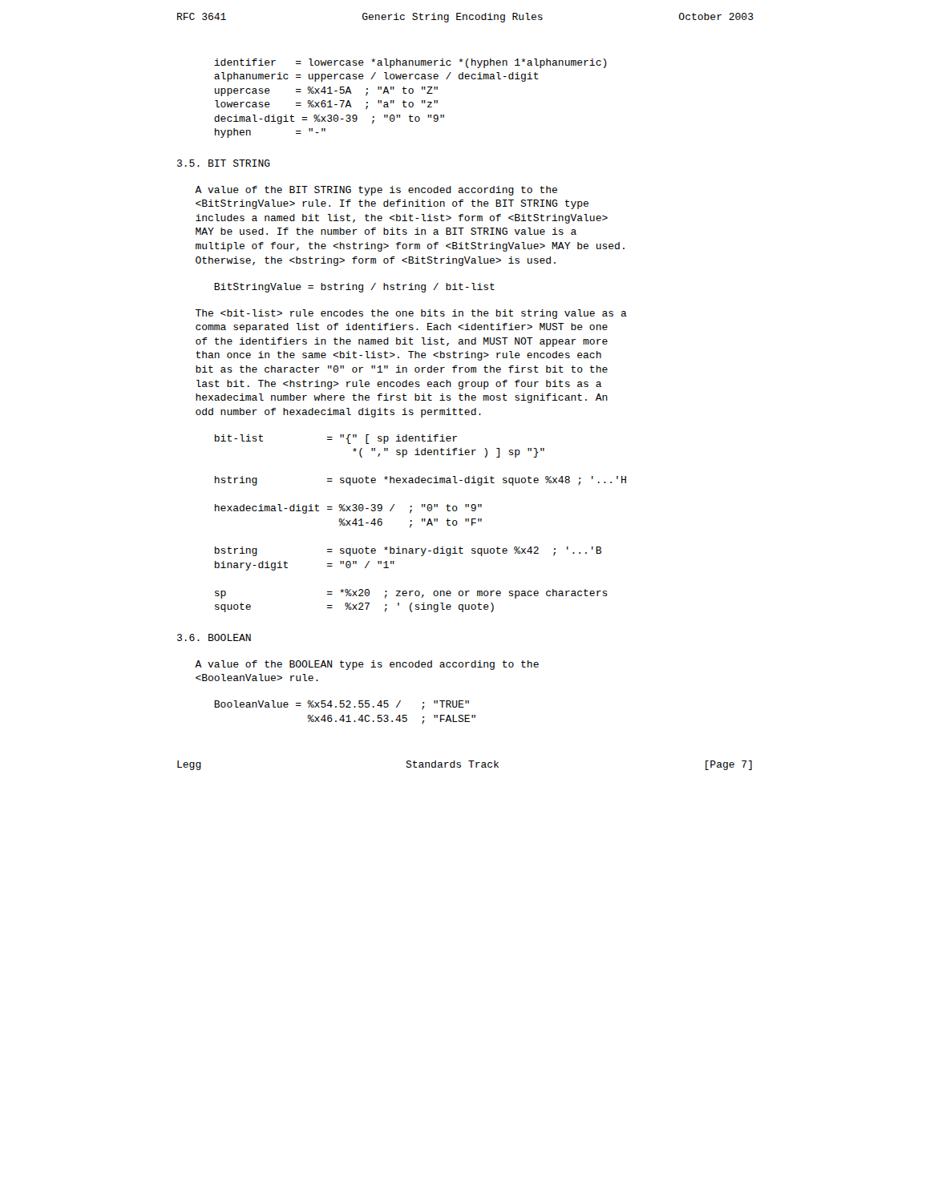RFC 3641 Generic String Encoding Rules October 2003
identifier   = lowercase *alphanumeric *(hyphen 1*alphanumeric)
alphanumeric = uppercase / lowercase / decimal-digit
uppercase    = %x41-5A  ; "A" to "Z"
lowercase    = %x61-7A  ; "a" to "z"
decimal-digit = %x30-39  ; "0" to "9"
hyphen       = "-"
3.5. BIT STRING
A value of the BIT STRING type is encoded according to the
<BitStringValue> rule. If the definition of the BIT STRING type
includes a named bit list, the <bit-list> form of <BitStringValue>
MAY be used. If the number of bits in a BIT STRING value is a
multiple of four, the <hstring> form of <BitStringValue> MAY be used.
Otherwise, the <bstring> form of <BitStringValue> is used.
BitStringValue = bstring / hstring / bit-list
The <bit-list> rule encodes the one bits in the bit string value as a
comma separated list of identifiers. Each <identifier> MUST be one
of the identifiers in the named bit list, and MUST NOT appear more
than once in the same <bit-list>. The <bstring> rule encodes each
bit as the character "0" or "1" in order from the first bit to the
last bit. The <hstring> rule encodes each group of four bits as a
hexadecimal number where the first bit is the most significant. An
odd number of hexadecimal digits is permitted.
bit-list          = "{" [ sp identifier
                      *( "," sp identifier ) ] sp "}"

hstring           = squote *hexadecimal-digit squote %x48 ; '...'H

hexadecimal-digit = %x30-39 /  ; "0" to "9"
                    %x41-46    ; "A" to "F"

bstring           = squote *binary-digit squote %x42  ; '...'B
binary-digit      = "0" / "1"

sp                = *%x20  ; zero, one or more space characters
squote            =  %x27  ; ' (single quote)
3.6. BOOLEAN
A value of the BOOLEAN type is encoded according to the
<BooleanValue> rule.
BooleanValue = %x54.52.55.45 /   ; "TRUE"
               %x46.41.4C.53.45  ; "FALSE"
Legg Standards Track [Page 7]